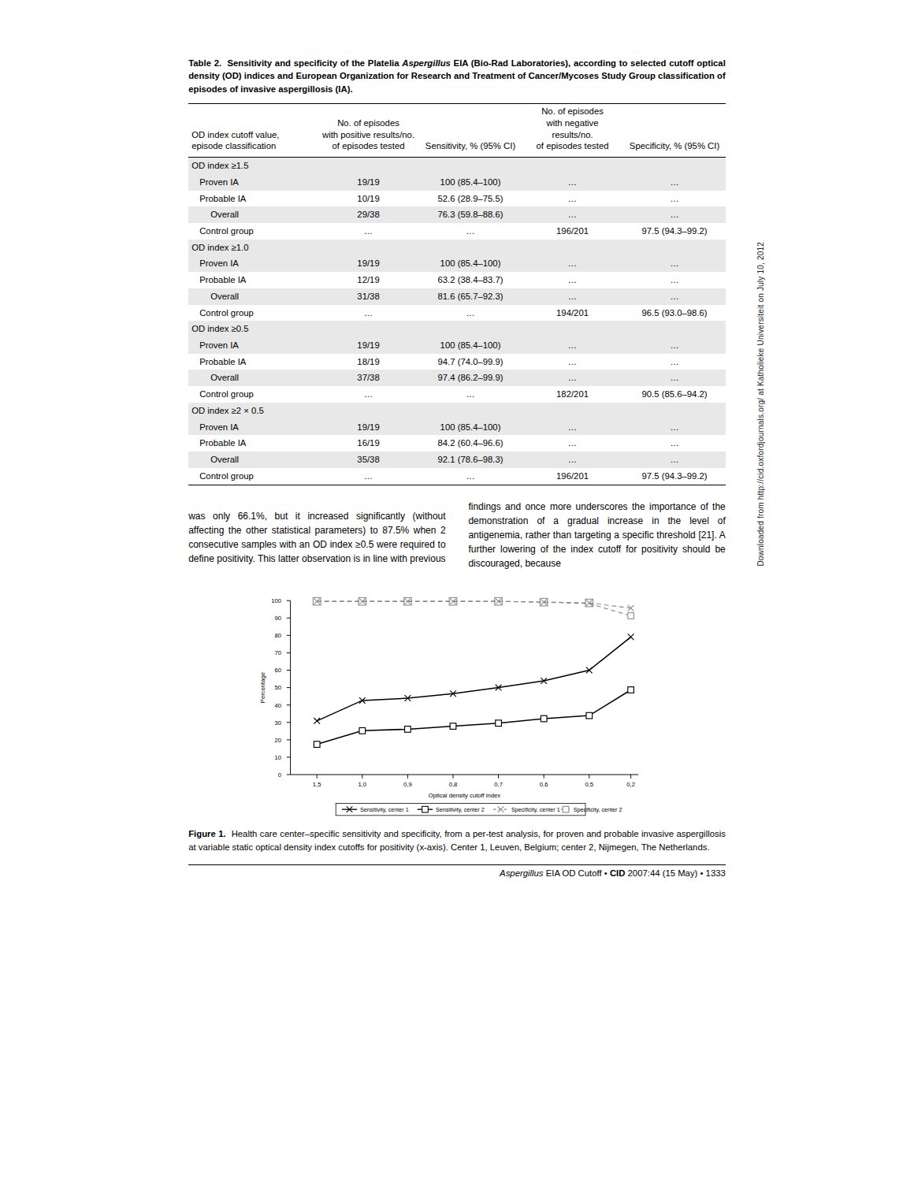Table 2. Sensitivity and specificity of the Platelia Aspergillus EIA (Bio-Rad Laboratories), according to selected cutoff optical density (OD) indices and European Organization for Research and Treatment of Cancer/Mycoses Study Group classification of episodes of invasive aspergillosis (IA).
| OD index cutoff value, episode classification | No. of episodes with positive results/no. of episodes tested | Sensitivity, % (95% CI) | No. of episodes with negative results/no. of episodes tested | Specificity, % (95% CI) |
| --- | --- | --- | --- | --- |
| OD index ≥1.5 | | | | |
| Proven IA | 19/19 | 100 (85.4–100) | … | … |
| Probable IA | 10/19 | 52.6 (28.9–75.5) | … | … |
| Overall | 29/38 | 76.3 (59.8–88.6) | … | … |
| Control group | … | … | 196/201 | 97.5 (94.3–99.2) |
| OD index ≥1.0 | | | | |
| Proven IA | 19/19 | 100 (85.4–100) | … | … |
| Probable IA | 12/19 | 63.2 (38.4–83.7) | … | … |
| Overall | 31/38 | 81.6 (65.7–92.3) | … | … |
| Control group | … | … | 194/201 | 96.5 (93.0–98.6) |
| OD index ≥0.5 | | | | |
| Proven IA | 19/19 | 100 (85.4–100) | … | … |
| Probable IA | 18/19 | 94.7 (74.0–99.9) | … | … |
| Overall | 37/38 | 97.4 (86.2–99.9) | … | … |
| Control group | … | … | 182/201 | 90.5 (85.6–94.2) |
| OD index ≥2 × 0.5 | | | | |
| Proven IA | 19/19 | 100 (85.4–100) | … | … |
| Probable IA | 16/19 | 84.2 (60.4–96.6) | … | … |
| Overall | 35/38 | 92.1 (78.6–98.3) | … | … |
| Control group | … | … | 196/201 | 97.5 (94.3–99.2) |
was only 66.1%, but it increased significantly (without affecting the other statistical parameters) to 87.5% when 2 consecutive samples with an OD index ≥0.5 were required to define positivity. This latter observation is in line with previous findings and once more underscores the importance of the demonstration of a gradual increase in the level of antigenemia, rather than targeting a specific threshold [21]. A further lowering of the index cutoff for positivity should be discouraged, because
0 10 20 30 40 50 60 70 80 90 100 Percentage 1,5 1,0 0,9 0,8 0,7 0,6 0,5 0,2 Optical density cutoff index Sensitivity, center 1 Sensitivity, center 2 Specificity, center 1 Specificity, center 2
Figure 1. Health care center–specific sensitivity and specificity, from a per-test analysis, for proven and probable invasive aspergillosis at variable static optical density index cutoffs for positivity (x-axis). Center 1, Leuven, Belgium; center 2, Nijmegen, The Netherlands.
Aspergillus EIA OD Cutoff • CID 2007:44 (15 May) • 1333
Downloaded from http://cid.oxfordjournals.org/ at Katholieke Universiteit on July 10, 2012